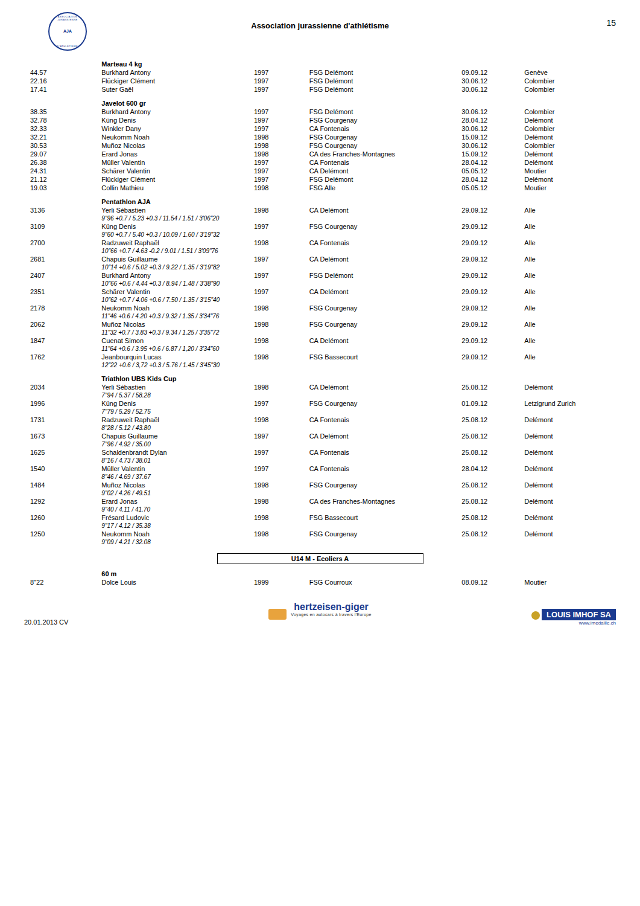ASSOCIATION JURASSIENNE
AJA
D'ATHLÉTISME
Association jurassienne d'athlétisme
15
| | Marteau 4 kg | | | | |
| 44.57 | Burkhard Antony | 1997 | FSG Delémont | 09.09.12 | Genève |
| 22.16 | Flückiger Clément | 1997 | FSG Delémont | 30.06.12 | Colombier |
| 17.41 | Suter Gaël | 1997 | FSG Delémont | 30.06.12 | Colombier |
| | Javelot 600 gr | | | | |
| 38.35 | Burkhard Antony | 1997 | FSG Delémont | 30.06.12 | Colombier |
| 32.78 | Küng Denis | 1997 | FSG Courgenay | 28.04.12 | Delémont |
| 32.33 | Winkler Dany | 1997 | CA Fontenais | 30.06.12 | Colombier |
| 32.21 | Neukomm Noah | 1998 | FSG Courgenay | 15.09.12 | Delémont |
| 30.53 | Muñoz Nicolas | 1998 | FSG Courgenay | 30.06.12 | Colombier |
| 29.07 | Erard Jonas | 1998 | CA des Franches-Montagnes | 15.09.12 | Delémont |
| 26.38 | Müller Valentin | 1997 | CA Fontenais | 28.04.12 | Delémont |
| 24.31 | Schärer Valentin | 1997 | CA Delémont | 05.05.12 | Moutier |
| 21.12 | Flückiger Clément | 1997 | FSG Delémont | 28.04.12 | Delémont |
| 19.03 | Collin Mathieu | 1998 | FSG Alle | 05.05.12 | Moutier |
| | Pentathlon AJA | | | | |
| 3136 | Yerli Sébastien | 1998 | CA Delémont | 29.09.12 | Alle |
| | 9"96 +0.7 / 5.23 +0.3 / 11.54 / 1.51 / 3'06"20 |
| 3109 | Küng Denis | 1997 | FSG Courgenay | 29.09.12 | Alle |
| | 9"60 +0.7 / 5.40 +0.3 / 10.09 / 1.60 / 3'19"32 |
| 2700 | Radzuweit Raphaël | 1998 | CA Fontenais | 29.09.12 | Alle |
| | 10"66 +0.7 / 4.63 -0.2 / 9.01 / 1.51 / 3'09"76 |
| 2681 | Chapuis Guillaume | 1997 | CA Delémont | 29.09.12 | Alle |
| | 10"14 +0.6 / 5.02 +0.3 / 9.22 / 1.35 / 3'19"82 |
| 2407 | Burkhard Antony | 1997 | FSG Delémont | 29.09.12 | Alle |
| | 10"66 +0.6 / 4.44 +0.3 / 8.94 / 1.48 / 3'38"90 |
| 2351 | Schärer Valentin | 1997 | CA Delémont | 29.09.12 | Alle |
| | 10"62 +0.7 / 4.06 +0.6 / 7.50 / 1.35 / 3'15"40 |
| 2178 | Neukomm Noah | 1998 | FSG Courgenay | 29.09.12 | Alle |
| | 11"46 +0.6 / 4.20 +0.3 / 9.32 / 1.35 / 3'34"76 |
| 2062 | Muñoz Nicolas | 1998 | FSG Courgenay | 29.09.12 | Alle |
| | 11"32 +0.7 / 3.83 +0.3 / 9.34 / 1.25 / 3'35"72 |
| 1847 | Cuenat Simon | 1998 | CA Delémont | 29.09.12 | Alle |
| | 11"64 +0.6 / 3.95 +0.6 / 6.87 / 1,20 / 3'34"60 |
| 1762 | Jeanbourquin Lucas | 1998 | FSG Bassecourt | 29.09.12 | Alle |
| | 12"22 +0.6 / 3,72 +0.3 / 5.76 / 1.45 / 3'45"30 |
| | Triathlon UBS Kids Cup | | | | |
| 2034 | Yerli Sébastien | 1998 | CA Delémont | 25.08.12 | Delémont |
| | 7"94 / 5.37 / 58.28 |
| 1996 | Küng Denis | 1997 | FSG Courgenay | 01.09.12 | Letzigrund Zurich |
| | 7"79 / 5.29 / 52.75 |
| 1731 | Radzuweit Raphaël | 1998 | CA Fontenais | 25.08.12 | Delémont |
| | 8"28 / 5.12 / 43.80 |
| 1673 | Chapuis Guillaume | 1997 | CA Delémont | 25.08.12 | Delémont |
| | 7"96 / 4.92 / 35.00 |
| 1625 | Schaldenbrandt Dylan | 1997 | CA Fontenais | 25.08.12 | Delémont |
| | 8"16 / 4.73 / 38.01 |
| 1540 | Müller Valentin | 1997 | CA Fontenais | 28.04.12 | Delémont |
| | 8"46 / 4.69 / 37.67 |
| 1484 | Muñoz Nicolas | 1998 | FSG Courgenay | 25.08.12 | Delémont |
| | 9"02 / 4.26 / 49.51 |
| 1292 | Erard Jonas | 1998 | CA des Franches-Montagnes | 25.08.12 | Delémont |
| | 9"40 / 4.11 / 41.70 |
| 1260 | Frésard Ludovic | 1998 | FSG Bassecourt | 25.08.12 | Delémont |
| | 9"17 / 4.12 / 35.38 |
| 1250 | Neukomm Noah | 1998 | FSG Courgenay | 25.08.12 | Delémont |
| | 9"09 / 4.21 / 32.08 |
U14 M - Ecoliers A
| | 60 m | | | | |
| 8"22 | Dolce Louis | 1999 | FSG Courroux | 08.09.12 | Moutier |
20.01.2013 CV
hertzeisen-giger Voyages en autocars à travers l'Europe
LOUIS IMHOF SA www.imedaille.ch